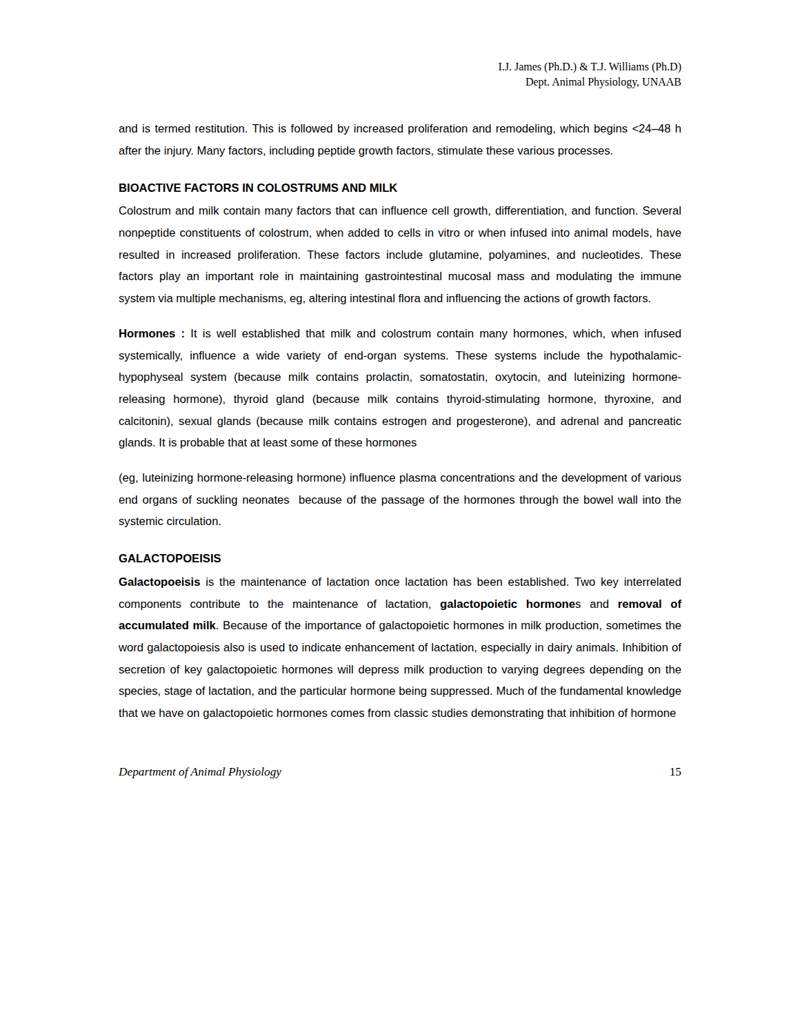I.J. James (Ph.D.) & T.J. Williams (Ph.D)
Dept. Animal Physiology, UNAAB
and is termed restitution. This is followed by increased proliferation and remodeling, which begins <24–48 h after the injury. Many factors, including peptide growth factors, stimulate these various processes.
Bioactive Factors in Colostrums and Milk
Colostrum and milk contain many factors that can influence cell growth, differentiation, and function. Several nonpeptide constituents of colostrum, when added to cells in vitro or when infused into animal models, have resulted in increased proliferation. These factors include glutamine, polyamines, and nucleotides. These factors play an important role in maintaining gastrointestinal mucosal mass and modulating the immune system via multiple mechanisms, eg, altering intestinal flora and influencing the actions of growth factors.
Hormones : It is well established that milk and colostrum contain many hormones, which, when infused systemically, influence a wide variety of end-organ systems. These systems include the hypothalamic- hypophyseal system (because milk contains prolactin, somatostatin, oxytocin, and luteinizing hormone-releasing hormone), thyroid gland (because milk contains thyroid-stimulating hormone, thyroxine, and calcitonin), sexual glands (because milk contains estrogen and progesterone), and adrenal and pancreatic glands. It is probable that at least some of these hormones
(eg, luteinizing hormone-releasing hormone) influence plasma concentrations and the development of various end organs of suckling neonates because of the passage of the hormones through the bowel wall into the systemic circulation.
Galactopoeisis
Galactopoeisis is the maintenance of lactation once lactation has been established. Two key interrelated components contribute to the maintenance of lactation, galactopoietic hormones and removal of accumulated milk. Because of the importance of galactopoietic hormones in milk production, sometimes the word galactopoiesis also is used to indicate enhancement of lactation, especially in dairy animals. Inhibition of secretion of key galactopoietic hormones will depress milk production to varying degrees depending on the species, stage of lactation, and the particular hormone being suppressed. Much of the fundamental knowledge that we have on galactopoietic hormones comes from classic studies demonstrating that inhibition of hormone
Department of Animal Physiology 15